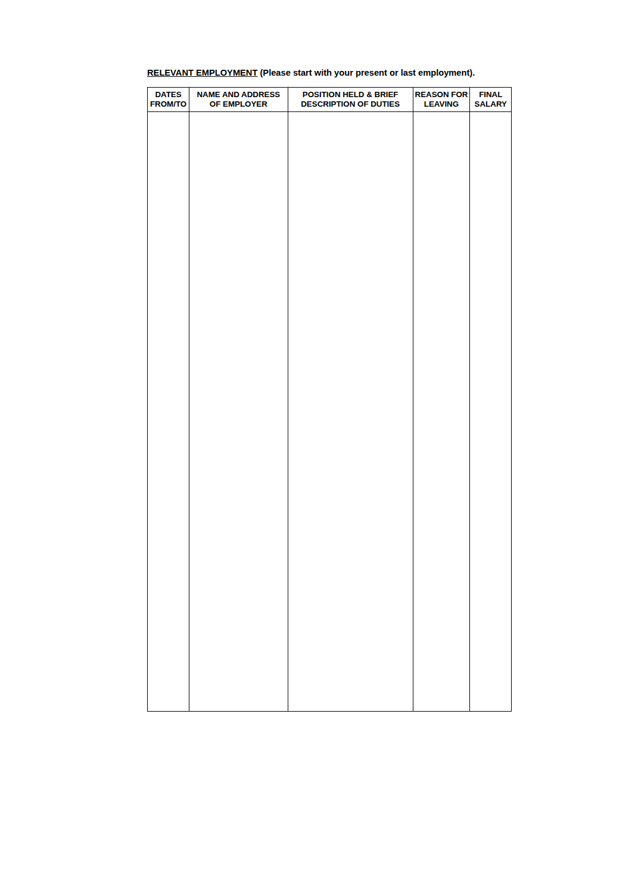RELEVANT EMPLOYMENT (Please start with your present or last employment).
| DATES FROM/TO | NAME AND ADDRESS OF EMPLOYER | POSITION HELD & BRIEF DESCRIPTION OF DUTIES | REASON FOR LEAVING | FINAL SALARY |
| --- | --- | --- | --- | --- |